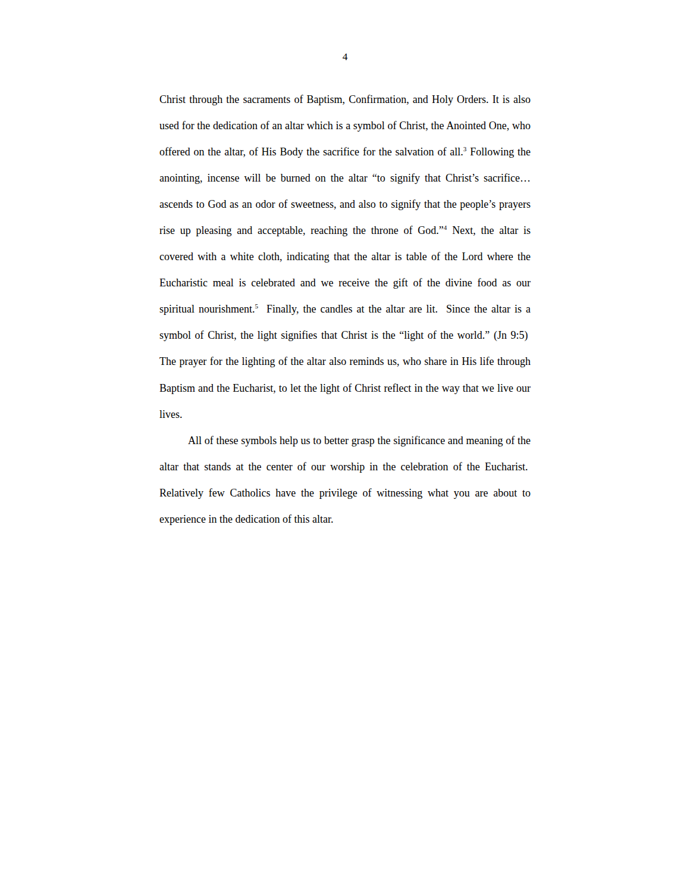4
Christ through the sacraments of Baptism, Confirmation, and Holy Orders. It is also used for the dedication of an altar which is a symbol of Christ, the Anointed One, who offered on the altar, of His Body the sacrifice for the salvation of all.3 Following the anointing, incense will be burned on the altar “to signify that Christ’s sacrifice…ascends to God as an odor of sweetness, and also to signify that the people’s prayers rise up pleasing and acceptable, reaching the throne of God.”4 Next, the altar is covered with a white cloth, indicating that the altar is table of the Lord where the Eucharistic meal is celebrated and we receive the gift of the divine food as our spiritual nourishment.5 Finally, the candles at the altar are lit. Since the altar is a symbol of Christ, the light signifies that Christ is the “light of the world.” (Jn 9:5) The prayer for the lighting of the altar also reminds us, who share in His life through Baptism and the Eucharist, to let the light of Christ reflect in the way that we live our lives.
All of these symbols help us to better grasp the significance and meaning of the altar that stands at the center of our worship in the celebration of the Eucharist. Relatively few Catholics have the privilege of witnessing what you are about to experience in the dedication of this altar.